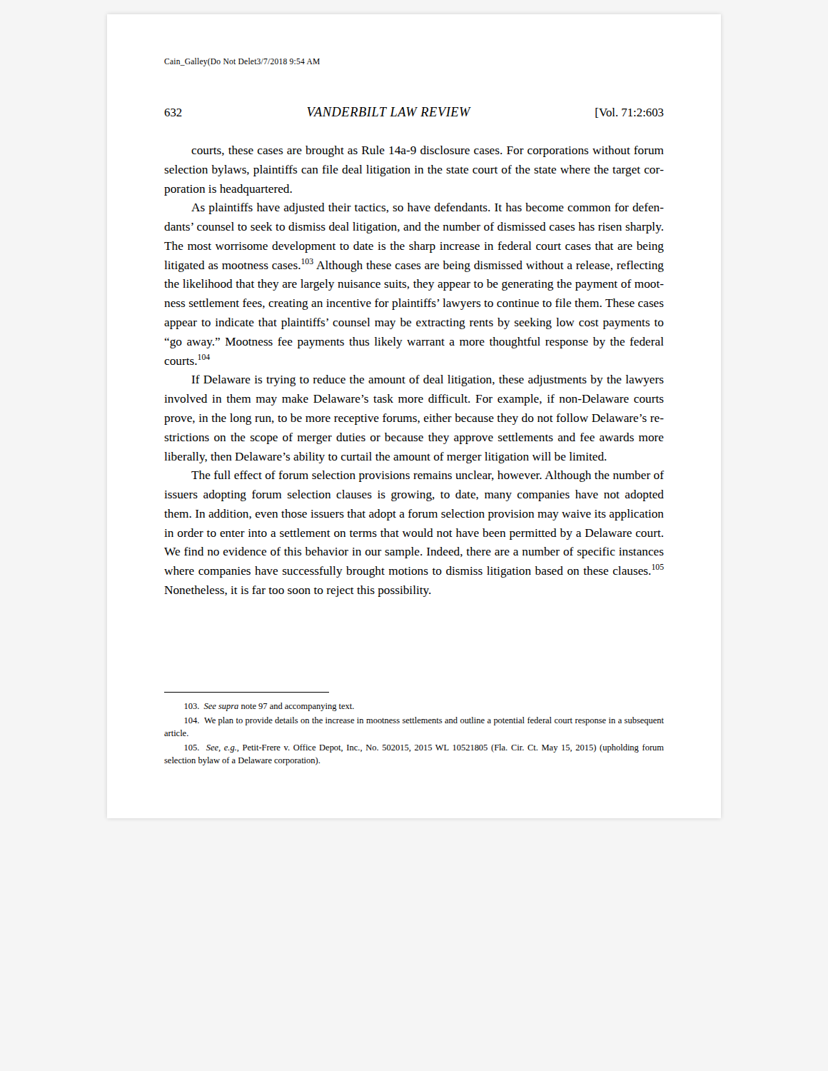Cain_Galley(Do Not Delet3/7/2018 9:54 AM
632 Vanderbilt Law Review [Vol. 71:2:603
courts, these cases are brought as Rule 14a-9 disclosure cases. For corporations without forum selection bylaws, plaintiffs can file deal litigation in the state court of the state where the target corporation is headquartered.
As plaintiffs have adjusted their tactics, so have defendants. It has become common for defendants’ counsel to seek to dismiss deal litigation, and the number of dismissed cases has risen sharply. The most worrisome development to date is the sharp increase in federal court cases that are being litigated as mootness cases.103 Although these cases are being dismissed without a release, reflecting the likelihood that they are largely nuisance suits, they appear to be generating the payment of mootness settlement fees, creating an incentive for plaintiffs’ lawyers to continue to file them. These cases appear to indicate that plaintiffs’ counsel may be extracting rents by seeking low cost payments to “go away.” Mootness fee payments thus likely warrant a more thoughtful response by the federal courts.104
If Delaware is trying to reduce the amount of deal litigation, these adjustments by the lawyers involved in them may make Delaware’s task more difficult. For example, if non-Delaware courts prove, in the long run, to be more receptive forums, either because they do not follow Delaware’s restrictions on the scope of merger duties or because they approve settlements and fee awards more liberally, then Delaware’s ability to curtail the amount of merger litigation will be limited.
The full effect of forum selection provisions remains unclear, however. Although the number of issuers adopting forum selection clauses is growing, to date, many companies have not adopted them. In addition, even those issuers that adopt a forum selection provision may waive its application in order to enter into a settlement on terms that would not have been permitted by a Delaware court. We find no evidence of this behavior in our sample. Indeed, there are a number of specific instances where companies have successfully brought motions to dismiss litigation based on these clauses.105 Nonetheless, it is far too soon to reject this possibility.
103. See supra note 97 and accompanying text.
104. We plan to provide details on the increase in mootness settlements and outline a potential federal court response in a subsequent article.
105. See, e.g., Petit-Frere v. Office Depot, Inc., No. 502015, 2015 WL 10521805 (Fla. Cir. Ct. May 15, 2015) (upholding forum selection bylaw of a Delaware corporation).